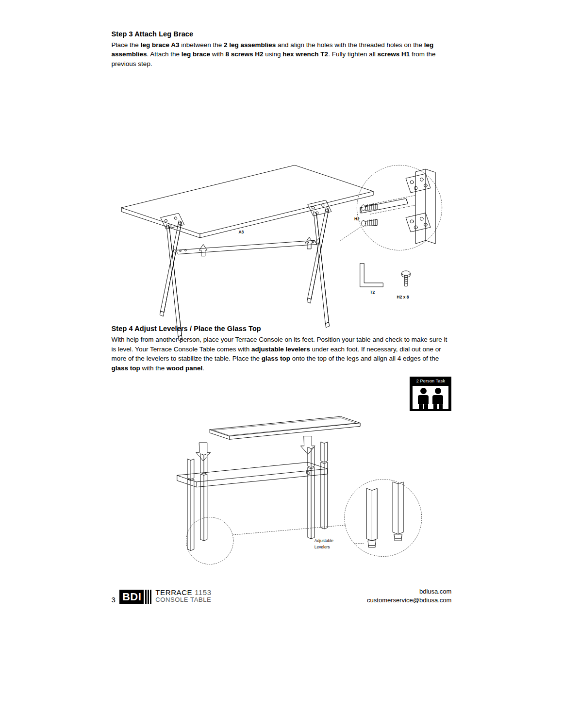Step 3 Attach Leg Brace
Place the leg brace A3 inbetween the 2 leg assemblies and align the holes with the threaded holes on the leg assemblies. Attach the leg brace with 8 screws H2 using hex wrench T2. Fully tighten all screws H1 from the previous step.
A3 H2 T2 H2 x 8
Step 4 Adjust Levelers / Place the Glass Top
With help from another person, place your Terrace Console on its feet. Position your table and check to make sure it is level. Your Terrace Console Table comes with adjustable levelers under each foot. If necessary, dial out one or more of the levelers to stabilize the table. Place the glass top onto the top of the legs and align all 4 edges of the glass top with the wood panel.
2 Person Task
Adjustable Levelers
3
BDI
TERRACE 1153
CONSOLE TABLE
bdiusa.com
customerservice@bdiusa.com